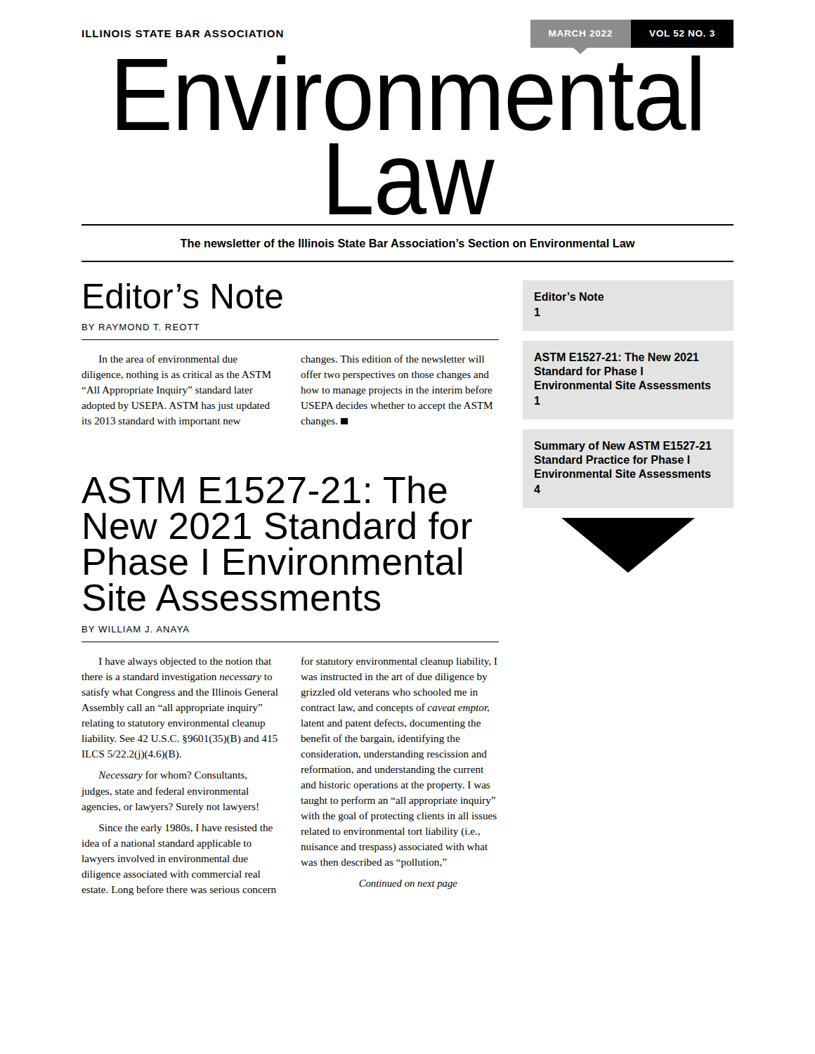Illinois State Bar Association
MARCH 2022
VOL 52 NO. 3
Environmental Law
The newsletter of the Illinois State Bar Association’s Section on Environmental Law
Editor’s Note
BY RAYMOND T. REOTT
In the area of environmental due diligence, nothing is as critical as the ASTM “All Appropriate Inquiry” standard later adopted by USEPA. ASTM has just updated its 2013 standard with important new changes. This edition of the newsletter will offer two perspectives on those changes and how to manage projects in the interim before USEPA decides whether to accept the ASTM changes.
ASTM E1527-21: The New 2021 Standard for Phase I Environmental Site Assessments
BY WILLIAM J. ANAYA
I have always objected to the notion that there is a standard investigation necessary to satisfy what Congress and the Illinois General Assembly call an “all appropriate inquiry” relating to statutory environmental cleanup liability. See 42 U.S.C. §9601(35)(B) and 415 ILCS 5/22.2(j)(4.6)(B).
Necessary for whom? Consultants, judges, state and federal environmental agencies, or lawyers? Surely not lawyers!
Since the early 1980s, I have resisted the idea of a national standard applicable to lawyers involved in environmental due diligence associated with commercial real estate. Long before there was serious concern for statutory environmental cleanup liability, I was instructed in the art of due diligence by grizzled old veterans who schooled me in contract law, and concepts of caveat emptor, latent and patent defects, documenting the benefit of the bargain, identifying the consideration, understanding rescission and reformation, and understanding the current and historic operations at the property. I was taught to perform an “all appropriate inquiry” with the goal of protecting clients in all issues related to environmental tort liability (i.e., nuisance and trespass) associated with what was then described as “pollution,”
Continued on next page
Editor’s Note 1
ASTM E1527-21: The New 2021 Standard for Phase I Environmental Site Assessments 1
Summary of New ASTM E1527-21 Standard Practice for Phase I Environmental Site Assessments 4